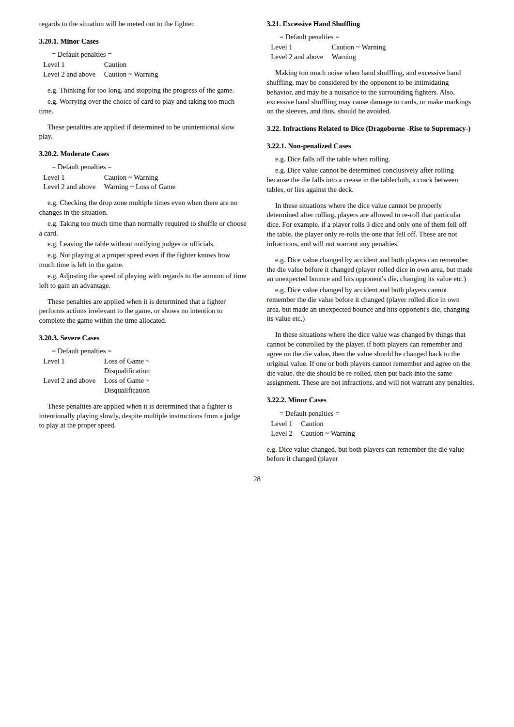regards to the situation will be meted out to the fighter.
3.20.1. Minor Cases
= Default penalties =
| Level 1 | Caution |
| Level 2 and above | Caution ~ Warning |
e.g. Thinking for too long, and stopping the progress of the game.
e.g. Worrying over the choice of card to play and taking too much time.
These penalties are applied if determined to be unintentional slow play.
3.20.2. Moderate Cases
= Default penalties =
| Level 1 | Caution ~ Warning |
| Level 2 and above | Warning ~ Loss of Game |
e.g. Checking the drop zone multiple times even when there are no changes in the situation.
e.g. Taking too much time than normally required to shuffle or choose a card.
e.g. Leaving the table without notifying judges or officials.
e.g. Not playing at a proper speed even if the fighter knows how much time is left in the game.
e.g. Adjusting the speed of playing with regards to the amount of time left to gain an advantage.
These penalties are applied when it is determined that a fighter performs actions irrelevant to the game, or shows no intention to complete the game within the time allocated.
3.20.3. Severe Cases
= Default penalties =
| Level 1 | Loss of Game ~ Disqualification |
| Level 2 and above | Loss of Game ~ Disqualification |
These penalties are applied when it is determined that a fighter is intentionally playing slowly, despite multiple instructions from a judge to play at the proper speed.
3.21. Excessive Hand Shuffling
= Default penalties =
| Level 1 | Caution ~ Warning |
| Level 2 and above | Warning |
Making too much noise when hand shuffling, and excessive hand shuffling, may be considered by the opponent to be intimidating behavior, and may be a nuisance to the surrounding fighters. Also, excessive hand shuffling may cause damage to cards, or make markings on the sleeves, and thus, should be avoided.
3.22. Infractions Related to Dice (Dragoborne -Rise to Supremacy-)
3.22.1. Non-penalized Cases
e.g. Dice falls off the table when rolling.
e.g. Dice value cannot be determined conclusively after rolling because the die falls into a crease in the tablecloth, a crack between tables, or lies against the deck.
In these situations where the dice value cannot be properly determined after rolling, players are allowed to re-roll that particular dice. For example, if a player rolls 3 dice and only one of them fell off the table, the player only re-rolls the one that fell off. These are not infractions, and will not warrant any penalties.
e.g. Dice value changed by accident and both players can remember the die value before it changed (player rolled dice in own area, but made an unexpected bounce and hits opponent's die, changing its value etc.)
e.g. Dice value changed by accident and both players cannot remember the die value before it changed (player rolled dice in own area, but made an unexpected bounce and hits opponent's die, changing its value etc.)
In these situations where the dice value was changed by things that cannot be controlled by the player, if both players can remember and agree on the die value, then the value should be changed back to the original value. If one or both players cannot remember and agree on the die value, the die should be re-rolled, then put back into the same assignment. These are not infractions, and will not warrant any penalties.
3.22.2. Minor Cases
= Default penalties =
| Level 1 | Caution |
| Level 2 | Caution ~ Warning |
e.g. Dice value changed, but both players can remember the die value before it changed (player
28